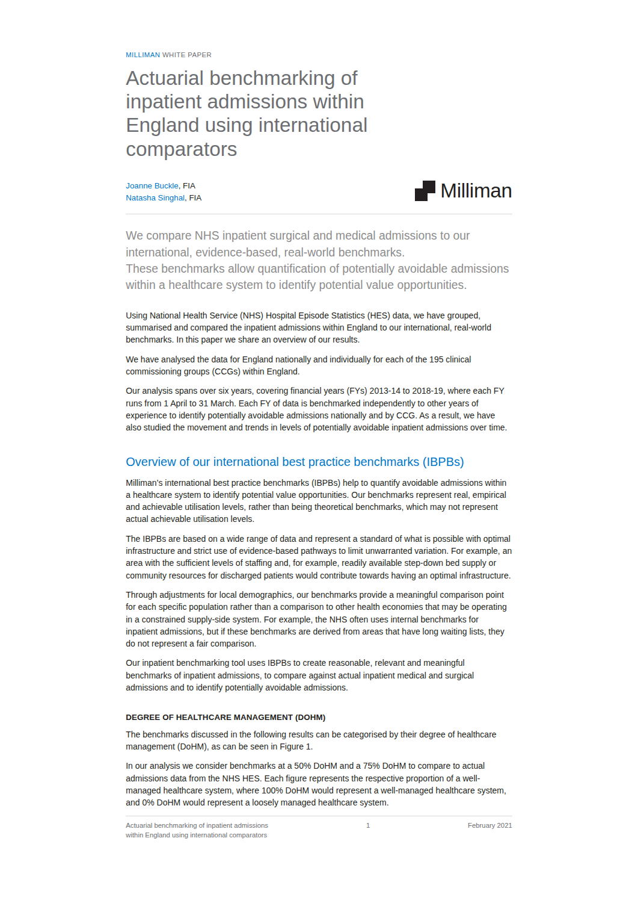MILLIMAN WHITE PAPER
Actuarial benchmarking of inpatient admissions within England using international comparators
Joanne Buckle, FIA
Natasha Singhal, FIA
Milliman
We compare NHS inpatient surgical and medical admissions to our international, evidence-based, real-world benchmarks.
These benchmarks allow quantification of potentially avoidable admissions within a healthcare system to identify potential value opportunities.
Using National Health Service (NHS) Hospital Episode Statistics (HES) data, we have grouped, summarised and compared the inpatient admissions within England to our international, real-world benchmarks. In this paper we share an overview of our results.
We have analysed the data for England nationally and individually for each of the 195 clinical commissioning groups (CCGs) within England.
Our analysis spans over six years, covering financial years (FYs) 2013-14 to 2018-19, where each FY runs from 1 April to 31 March. Each FY of data is benchmarked independently to other years of experience to identify potentially avoidable admissions nationally and by CCG. As a result, we have also studied the movement and trends in levels of potentially avoidable inpatient admissions over time.
Overview of our international best practice benchmarks (IBPBs)
Milliman’s international best practice benchmarks (IBPBs) help to quantify avoidable admissions within a healthcare system to identify potential value opportunities. Our benchmarks represent real, empirical and achievable utilisation levels, rather than being theoretical benchmarks, which may not represent actual achievable utilisation levels.
The IBPBs are based on a wide range of data and represent a standard of what is possible with optimal infrastructure and strict use of evidence-based pathways to limit unwarranted variation. For example, an area with the sufficient levels of staffing and, for example, readily available step-down bed supply or community resources for discharged patients would contribute towards having an optimal infrastructure.
Through adjustments for local demographics, our benchmarks provide a meaningful comparison point for each specific population rather than a comparison to other health economies that may be operating in a constrained supply-side system. For example, the NHS often uses internal benchmarks for inpatient admissions, but if these benchmarks are derived from areas that have long waiting lists, they do not represent a fair comparison.
Our inpatient benchmarking tool uses IBPBs to create reasonable, relevant and meaningful benchmarks of inpatient admissions, to compare against actual inpatient medical and surgical admissions and to identify potentially avoidable admissions.
Degree of healthcare management (DoHM)
The benchmarks discussed in the following results can be categorised by their degree of healthcare management (DoHM), as can be seen in Figure 1.
In our analysis we consider benchmarks at a 50% DoHM and a 75% DoHM to compare to actual admissions data from the NHS HES. Each figure represents the respective proportion of a well-managed healthcare system, where 100% DoHM would represent a well-managed healthcare system, and 0% DoHM would represent a loosely managed healthcare system.
Actuarial benchmarking of inpatient admissions
within England using international comparators
1
February 2021